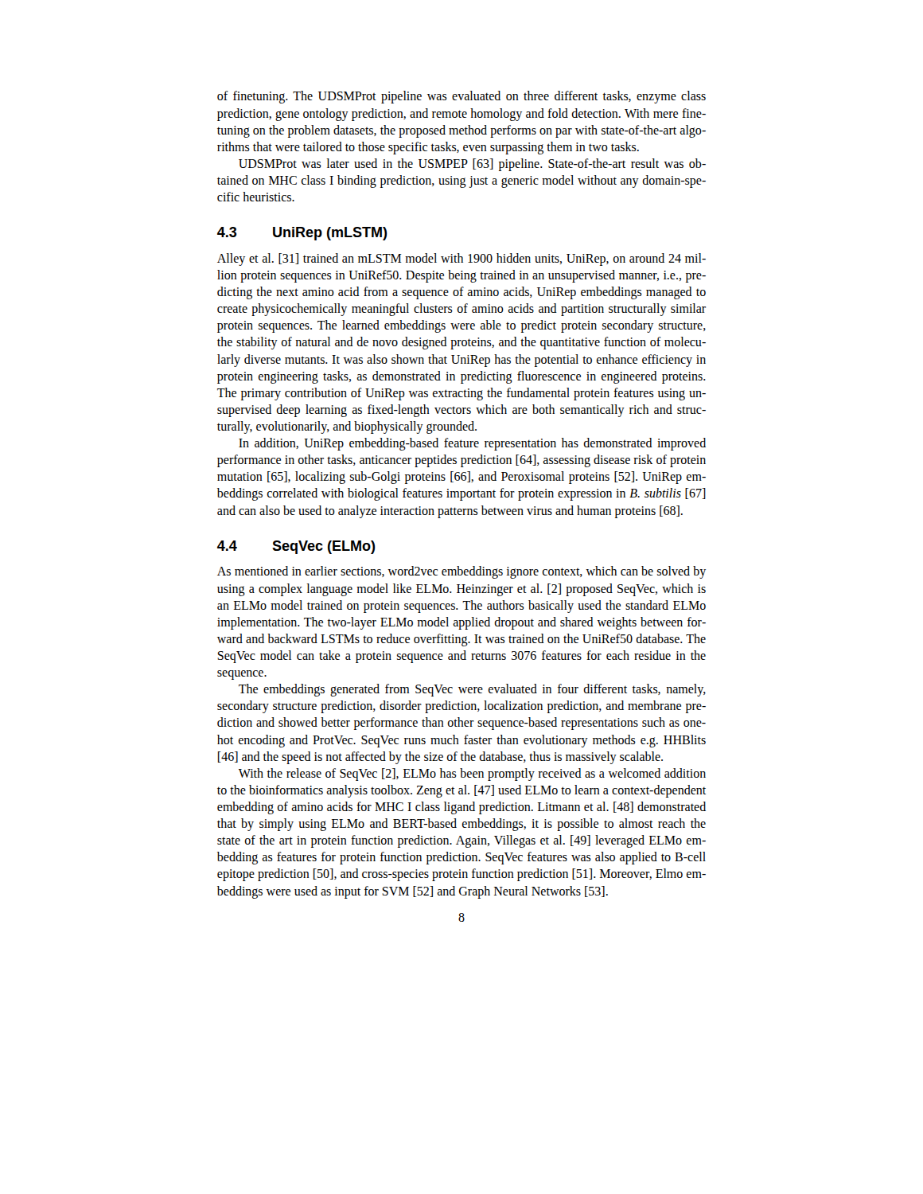of finetuning. The UDSMProt pipeline was evaluated on three different tasks, enzyme class prediction, gene ontology prediction, and remote homology and fold detection. With mere finetuning on the problem datasets, the proposed method performs on par with state-of-the-art algorithms that were tailored to those specific tasks, even surpassing them in two tasks.
UDSMProt was later used in the USMPEP [63] pipeline. State-of-the-art result was obtained on MHC class I binding prediction, using just a generic model without any domain-specific heuristics.
4.3 UniRep (mLSTM)
Alley et al. [31] trained an mLSTM model with 1900 hidden units, UniRep, on around 24 million protein sequences in UniRef50. Despite being trained in an unsupervised manner, i.e., predicting the next amino acid from a sequence of amino acids, UniRep embeddings managed to create physicochemically meaningful clusters of amino acids and partition structurally similar protein sequences. The learned embeddings were able to predict protein secondary structure, the stability of natural and de novo designed proteins, and the quantitative function of molecularly diverse mutants. It was also shown that UniRep has the potential to enhance efficiency in protein engineering tasks, as demonstrated in predicting fluorescence in engineered proteins. The primary contribution of UniRep was extracting the fundamental protein features using unsupervised deep learning as fixed-length vectors which are both semantically rich and structurally, evolutionarily, and biophysically grounded.
In addition, UniRep embedding-based feature representation has demonstrated improved performance in other tasks, anticancer peptides prediction [64], assessing disease risk of protein mutation [65], localizing sub-Golgi proteins [66], and Peroxisomal proteins [52]. UniRep embeddings correlated with biological features important for protein expression in B. subtilis [67] and can also be used to analyze interaction patterns between virus and human proteins [68].
4.4 SeqVec (ELMo)
As mentioned in earlier sections, word2vec embeddings ignore context, which can be solved by using a complex language model like ELMo. Heinzinger et al. [2] proposed SeqVec, which is an ELMo model trained on protein sequences. The authors basically used the standard ELMo implementation. The two-layer ELMo model applied dropout and shared weights between forward and backward LSTMs to reduce overfitting. It was trained on the UniRef50 database. The SeqVec model can take a protein sequence and returns 3076 features for each residue in the sequence.
The embeddings generated from SeqVec were evaluated in four different tasks, namely, secondary structure prediction, disorder prediction, localization prediction, and membrane prediction and showed better performance than other sequence-based representations such as one-hot encoding and ProtVec. SeqVec runs much faster than evolutionary methods e.g. HHBlits [46] and the speed is not affected by the size of the database, thus is massively scalable.
With the release of SeqVec [2], ELMo has been promptly received as a welcomed addition to the bioinformatics analysis toolbox. Zeng et al. [47] used ELMo to learn a context-dependent embedding of amino acids for MHC I class ligand prediction. Litmann et al. [48] demonstrated that by simply using ELMo and BERT-based embeddings, it is possible to almost reach the state of the art in protein function prediction. Again, Villegas et al. [49] leveraged ELMo embedding as features for protein function prediction. SeqVec features was also applied to B-cell epitope prediction [50], and cross-species protein function prediction [51]. Moreover, Elmo embeddings were used as input for SVM [52] and Graph Neural Networks [53].
8